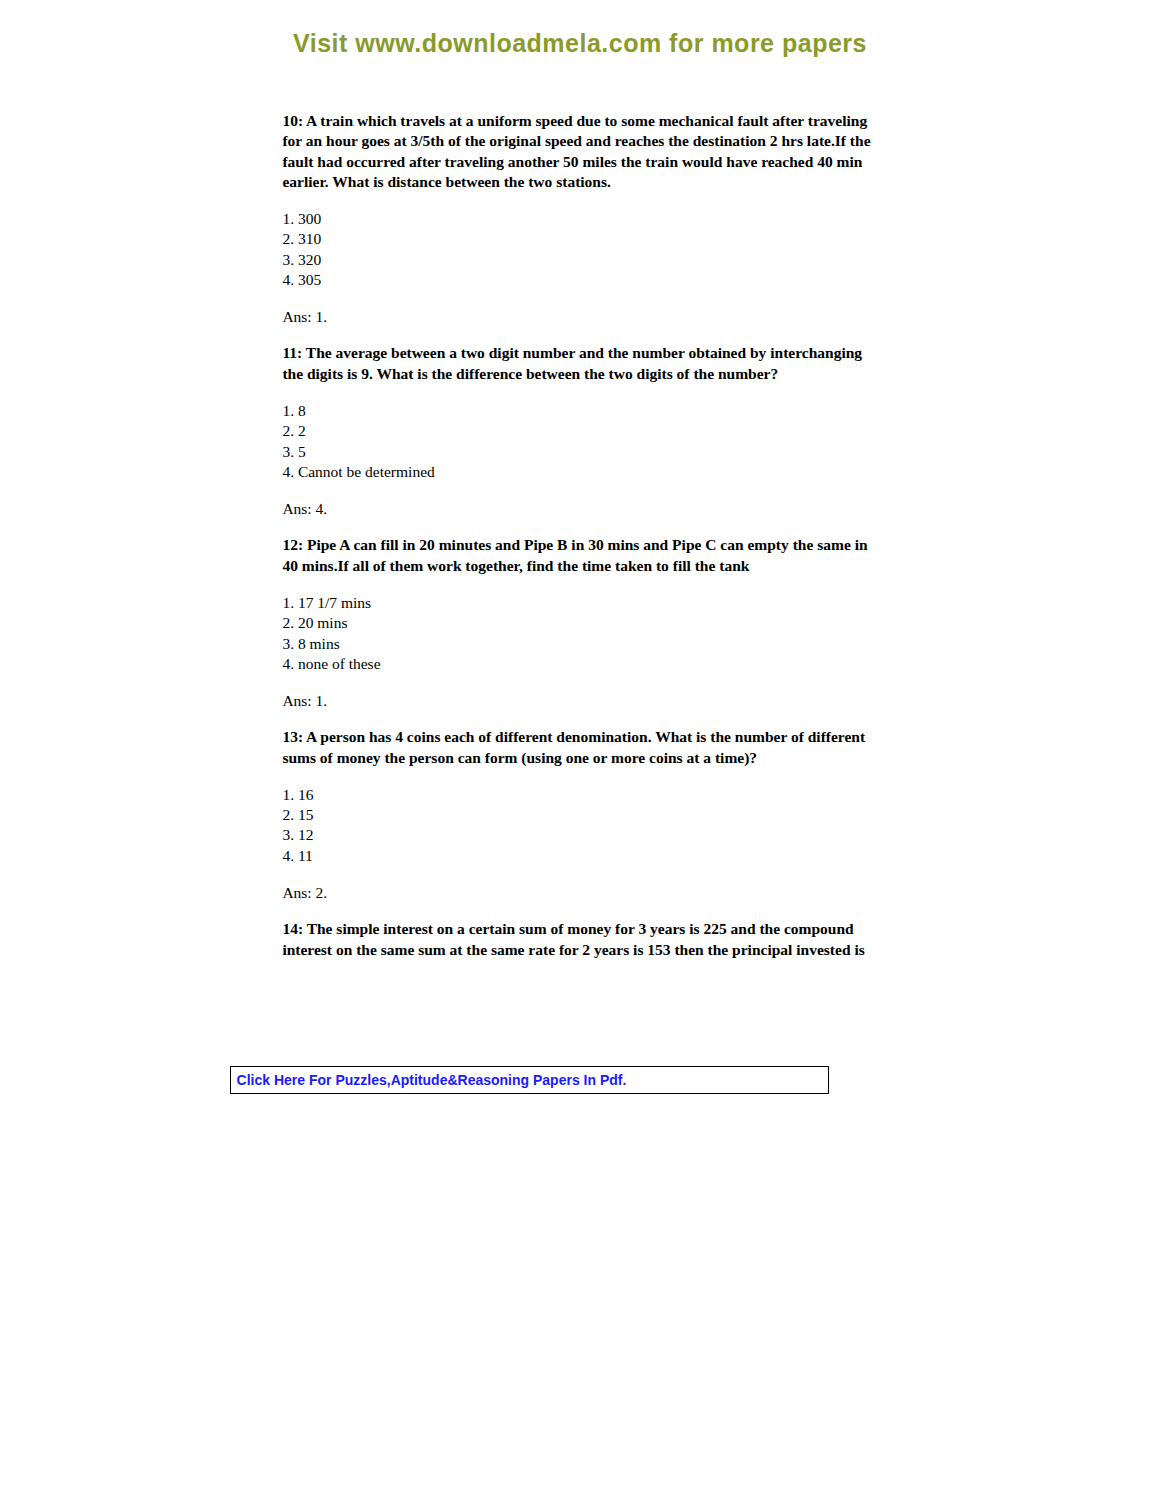Visit www.downloadmela.com for more papers
10: A train which travels at a uniform speed due to some mechanical fault after traveling for an hour goes at 3/5th of the original speed and reaches the destination 2 hrs late.If the fault had occurred after traveling another 50 miles the train would have reached 40 min earlier. What is distance between the two stations.
1. 300
2. 310
3. 320
4. 305
Ans: 1.
11: The average between a two digit number and the number obtained by interchanging the digits is 9. What is the difference between the two digits of the number?
1. 8
2. 2
3. 5
4. Cannot be determined
Ans: 4.
12: Pipe A can fill in 20 minutes and Pipe B in 30 mins and Pipe C can empty the same in 40 mins.If all of them work together, find the time taken to fill the tank
1. 17 1/7 mins
2. 20 mins
3. 8 mins
4. none of these
Ans: 1.
13: A person has 4 coins each of different denomination. What is the number of different sums of money the person can form (using one or more coins at a time)?
1. 16
2. 15
3. 12
4. 11
Ans: 2.
14: The simple interest on a certain sum of money for 3 years is 225 and the compound interest on the same sum at the same rate for 2 years is 153 then the principal invested is
Click Here For Puzzles,Aptitude&Reasoning Papers In Pdf.